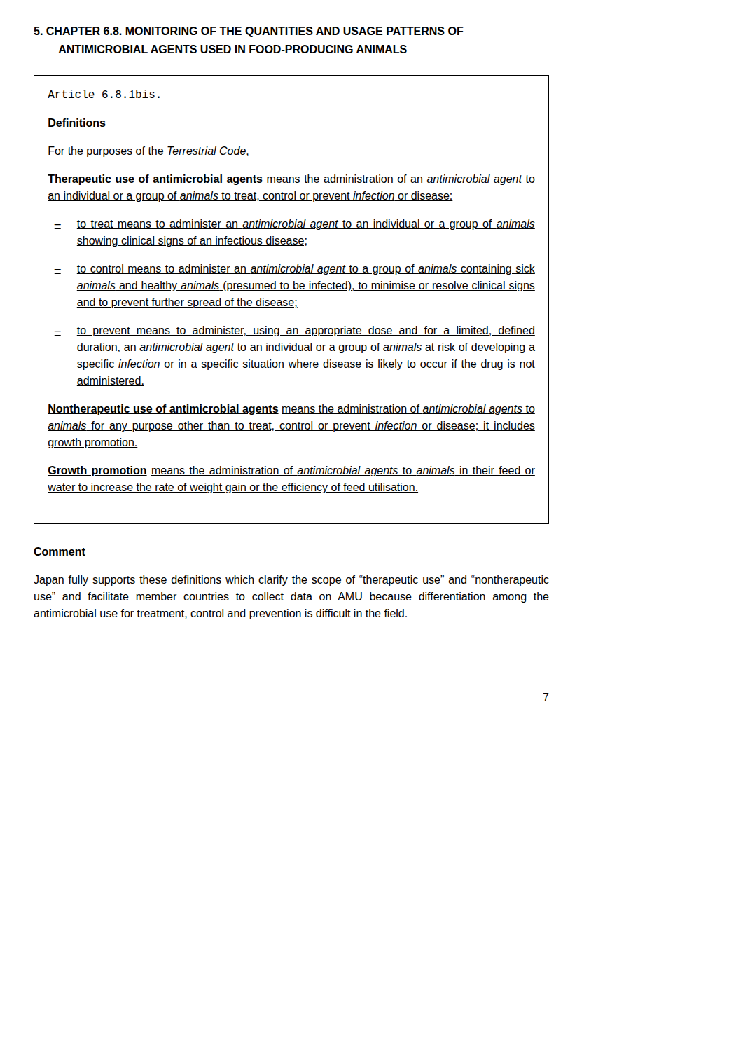5. Chapter 6.8. Monitoring of the quantities and usage patterns of antimicrobial agents used in food-producing animals
Article 6.8.1bis.
Definitions
For the purposes of the Terrestrial Code,
Therapeutic use of antimicrobial agents means the administration of an antimicrobial agent to an individual or a group of animals to treat, control or prevent infection or disease:
to treat means to administer an antimicrobial agent to an individual or a group of animals showing clinical signs of an infectious disease;
to control means to administer an antimicrobial agent to a group of animals containing sick animals and healthy animals (presumed to be infected), to minimise or resolve clinical signs and to prevent further spread of the disease;
to prevent means to administer, using an appropriate dose and for a limited, defined duration, an antimicrobial agent to an individual or a group of animals at risk of developing a specific infection or in a specific situation where disease is likely to occur if the drug is not administered.
Nontherapeutic use of antimicrobial agents means the administration of antimicrobial agents to animals for any purpose other than to treat, control or prevent infection or disease; it includes growth promotion.
Growth promotion means the administration of antimicrobial agents to animals in their feed or water to increase the rate of weight gain or the efficiency of feed utilisation.
Comment
Japan fully supports these definitions which clarify the scope of “therapeutic use” and “nontherapeutic use” and facilitate member countries to collect data on AMU because differentiation among the antimicrobial use for treatment, control and prevention is difficult in the field.
7